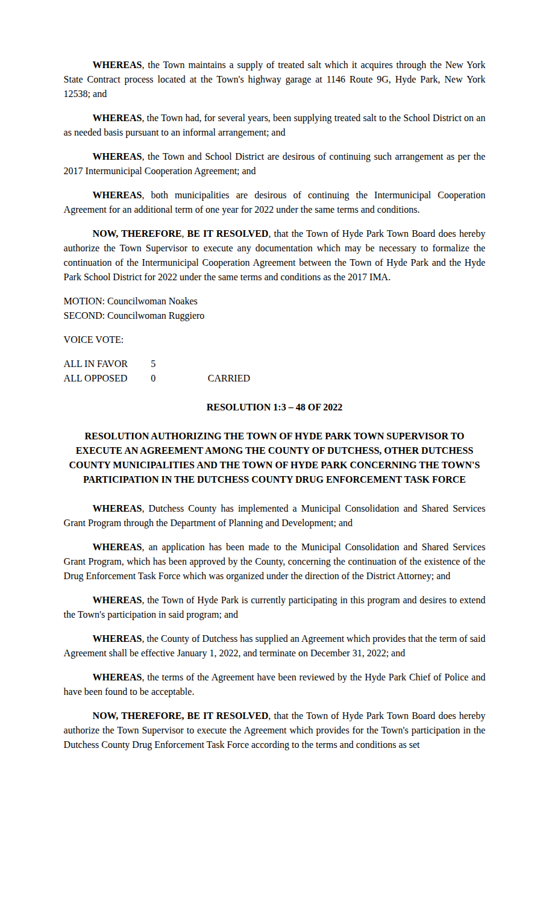WHEREAS, the Town maintains a supply of treated salt which it acquires through the New York State Contract process located at the Town's highway garage at 1146 Route 9G, Hyde Park, New York 12538; and
WHEREAS, the Town had, for several years, been supplying treated salt to the School District on an as needed basis pursuant to an informal arrangement; and
WHEREAS, the Town and School District are desirous of continuing such arrangement as per the 2017 Intermunicipal Cooperation Agreement; and
WHEREAS, both municipalities are desirous of continuing the Intermunicipal Cooperation Agreement for an additional term of one year for 2022 under the same terms and conditions.
NOW, THEREFORE, BE IT RESOLVED, that the Town of Hyde Park Town Board does hereby authorize the Town Supervisor to execute any documentation which may be necessary to formalize the continuation of the Intermunicipal Cooperation Agreement between the Town of Hyde Park and the Hyde Park School District for 2022 under the same terms and conditions as the 2017 IMA.
MOTION: Councilwoman Noakes
SECOND: Councilwoman Ruggiero
VOICE VOTE:
| ALL IN FAVOR | 5 | |
| ALL OPPOSED | 0 | CARRIED |
RESOLUTION 1:3 – 48 OF 2022
Resolution Authorizing the Town of Hyde Park Town Supervisor to Execute an Agreement Among the County of Dutchess, Other Dutchess County Municipalities and the Town of Hyde Park Concerning the Town's Participation in the Dutchess County Drug Enforcement Task Force
WHEREAS, Dutchess County has implemented a Municipal Consolidation and Shared Services Grant Program through the Department of Planning and Development; and
WHEREAS, an application has been made to the Municipal Consolidation and Shared Services Grant Program, which has been approved by the County, concerning the continuation of the existence of the Drug Enforcement Task Force which was organized under the direction of the District Attorney; and
WHEREAS, the Town of Hyde Park is currently participating in this program and desires to extend the Town's participation in said program; and
WHEREAS, the County of Dutchess has supplied an Agreement which provides that the term of said Agreement shall be effective January 1, 2022, and terminate on December 31, 2022; and
WHEREAS, the terms of the Agreement have been reviewed by the Hyde Park Chief of Police and have been found to be acceptable.
NOW, THEREFORE, BE IT RESOLVED, that the Town of Hyde Park Town Board does hereby authorize the Town Supervisor to execute the Agreement which provides for the Town's participation in the Dutchess County Drug Enforcement Task Force according to the terms and conditions as set